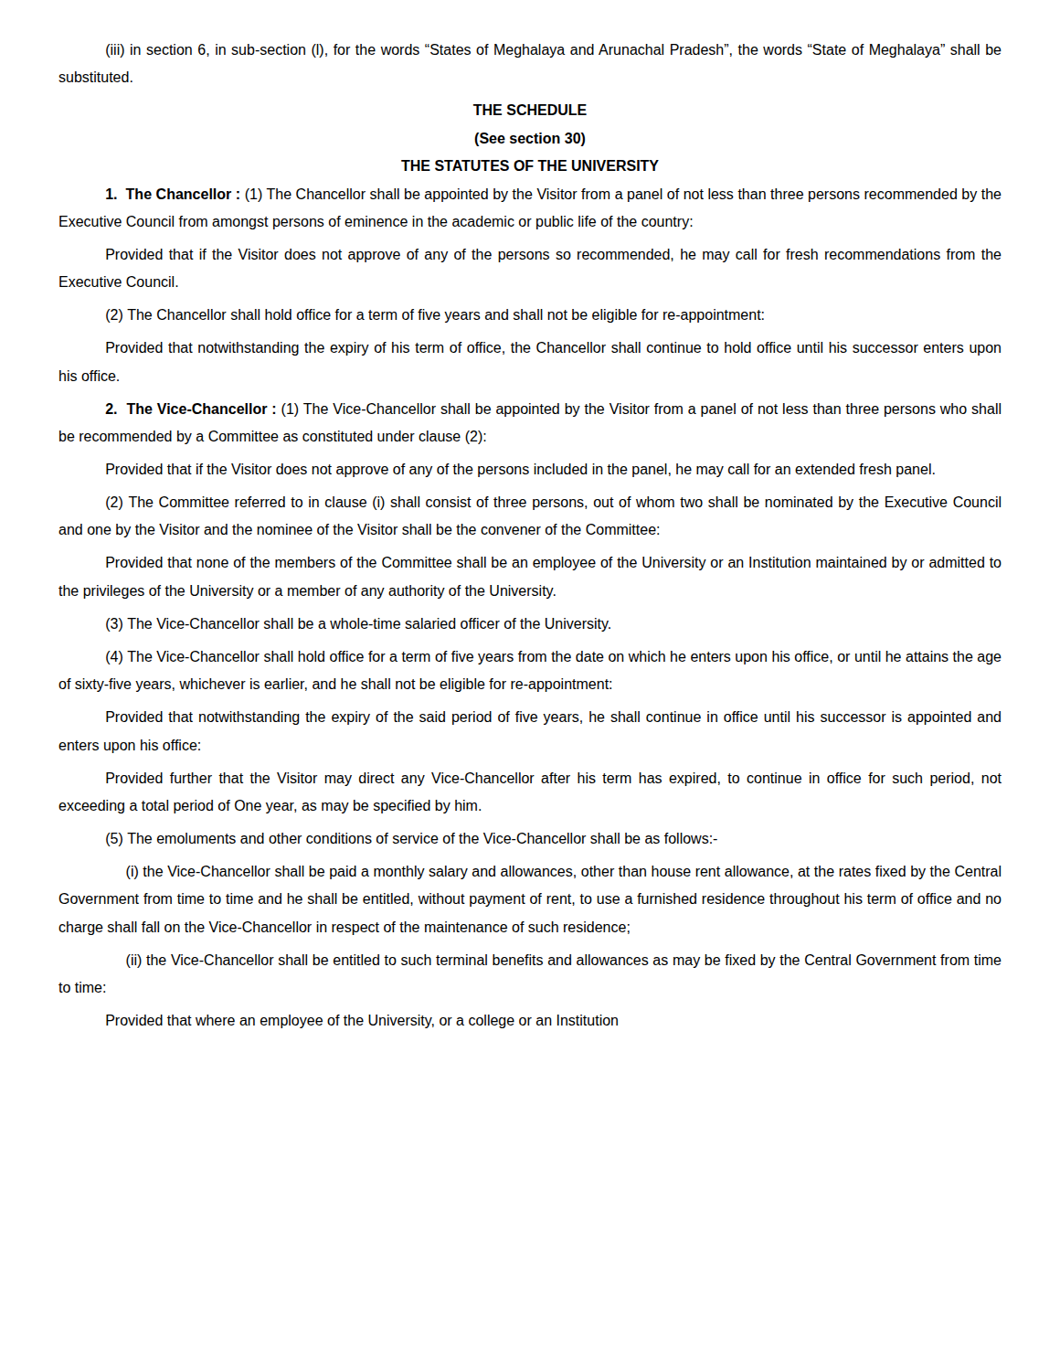(iii) in section 6, in sub-section (l), for the words “States of Meghalaya and Arunachal Pradesh”, the words “State of Meghalaya” shall be substituted.
THE SCHEDULE
(See section 30)
THE STATUTES OF THE UNIVERSITY
1. The Chancellor : (1) The Chancellor shall be appointed by the Visitor from a panel of not less than three persons recommended by the Executive Council from amongst persons of eminence in the academic or public life of the country:
Provided that if the Visitor does not approve of any of the persons so recommended, he may call for fresh recommendations from the Executive Council.
(2) The Chancellor shall hold office for a term of five years and shall not be eligible for re-appointment:
Provided that notwithstanding the expiry of his term of office, the Chancellor shall continue to hold office until his successor enters upon his office.
2. The Vice-Chancellor : (1) The Vice-Chancellor shall be appointed by the Visitor from a panel of not less than three persons who shall be recommended by a Committee as constituted under clause (2):
Provided that if the Visitor does not approve of any of the persons included in the panel, he may call for an extended fresh panel.
(2) The Committee referred to in clause (i) shall consist of three persons, out of whom two shall be nominated by the Executive Council and one by the Visitor and the nominee of the Visitor shall be the convener of the Committee:
Provided that none of the members of the Committee shall be an employee of the University or an Institution maintained by or admitted to the privileges of the University or a member of any authority of the University.
(3) The Vice-Chancellor shall be a whole-time salaried officer of the University.
(4) The Vice-Chancellor shall hold office for a term of five years from the date on which he enters upon his office, or until he attains the age of sixty-five years, whichever is earlier, and he shall not be eligible for re-appointment:
Provided that notwithstanding the expiry of the said period of five years, he shall continue in office until his successor is appointed and enters upon his office:
Provided further that the Visitor may direct any Vice-Chancellor after his term has expired, to continue in office for such period, not exceeding a total period of One year, as may be specified by him.
(5) The emoluments and other conditions of service of the Vice-Chancellor shall be as follows:-
(i) the Vice-Chancellor shall be paid a monthly salary and allowances, other than house rent allowance, at the rates fixed by the Central Government from time to time and he shall be entitled, without payment of rent, to use a furnished residence throughout his term of office and no charge shall fall on the Vice-Chancellor in respect of the maintenance of such residence;
(ii) the Vice-Chancellor shall be entitled to such terminal benefits and allowances as may be fixed by the Central Government from time to time:
Provided that where an employee of the University, or a college or an Institution